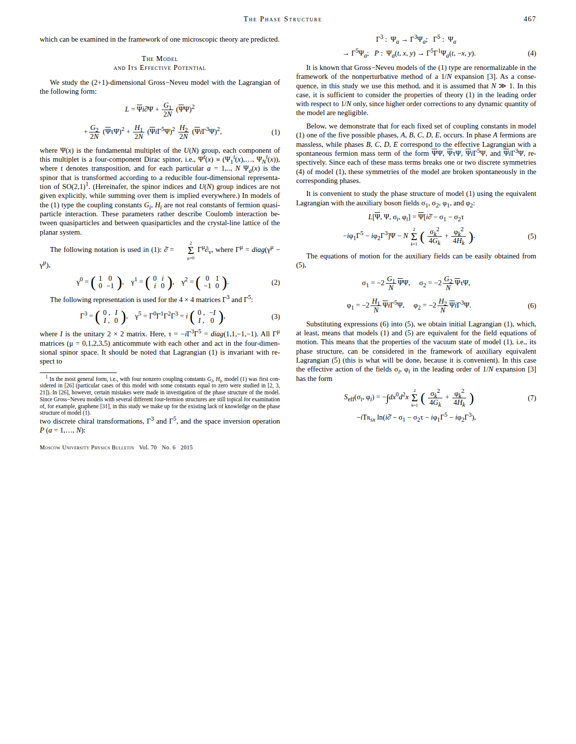The Phase Structure 467
which can be examined in the framework of one microscopic theory are predicted.
The Model
and Its Effective Potential
We study the (2+1)-dimensional Gross−Neveu model with the Lagrangian of the following form:
L = Ψi∂̂Ψ + G12N (ΨΨ)2
+G22N (ΨτΨ)2 + H12N (Ψi Γ5Ψ)2 H22N (Ψi Γ3Ψ)2,
(1)
where Ψ(x) is the fundamental multiplet of the U(N) group, each component of this multiplet is a four-component Dirac spinor, i.e., Ψt(x) ≡ (Ψ1t(x),…, ΨNt(x)), where t denotes transposition, and for each particular a = 1,.., N Ψa(x) is the spinor that is transformed according to a reducible four-dimensional representation of SO(2,1)1. (Hereinafer, the spinor indices and U(N) group indices are not given explicitly, while summing over them is implied everywhere.) In models of the (1) type the coupling constants Gi, Hi are not real constants of fermion quasiparticle interaction. These parameters rather describe Coulomb interaction between quasiparticles and between quasiparticles and the crystal-line lattice of the planar system.
The following notation is used in (1): ∂̂ = 2 Σμ=0 Γμ∂ν, where Γμ = diag(γμ − γμ),
γ0 = (
| 1 | 0 |
| 0 | −1 |
), γ1 = (
| 0 | i |
| i | 0 |
), γ2 = (
| 0 | 1 |
| −1 | 0 |
).
(2)
The following representation is used for the 4 × 4 matrices Γ3 and Γ5:
Γ3 = (
| 0 , | I |
| I , | 0 |
), γ5 = Γ0Γ1Γ2Γ3 = i (
| 0 , | − I |
| I , | 0 |
),
(3)
where I is the unitary 2 × 2 matrix. Here, τ = −i Γ3Γ5 = diag(1,1,−1,−1). All Γμ matrices (μ = 0,1,2,3,5) anticommute with each other and act in the four-dimensional spinor space. It should be noted that Lagrangian (1) is invariant with respect to
1 In the most general form, i.e., with four nonzero coupling constants Gi, Hi, model (1) was first considered in [26] (particular cases of this model with some constants equal to zero were studied in [2, 3, 21]). In [26], however, certain mistakes were made in investigation of the phase structure of the model. Since Gross−Neveu models with several different four-fermion structures are still topical for examination of, for example, graphene [31], in this study we make up for the existing lack of knowledge on the phase structure of model (1).
two discrete chiral transformations, Γ3 and Γ5, and the space inversion operation P (a = 1,…, N):
Γ3 : Ψa → Γ3Ψa; Γ5 : Ψa
→ Γ5Ψa; P : Ψa(t, x, y) → Γ5Γ1Ψa(t, −x, y).
(4)
It is known that Gross−Neveu models of the (1) type are renormalizable in the framework of the nonperturbative method of a 1/N expansion [3]. As a consequence, in this study we use this method, and it is assumed that N ≫ 1. In this case, it is sufficient to consider the properties of theory (1) in the leading order with respect to 1/N only, since higher order corrections to any dynamic quantity of the model are negligible.
Below, we demonstrate that for each fixed set of coupling constants in model (1) one of the five possible phases, A, B, C, D, E, occurs. In phase A fermions are massless, while phases B, C, D, E correspond to the effective Lagrangian with a spontaneous fermion mass term of the form ΨΨ, ΨτΨ, Ψi Γ5Ψ, and Ψi Γ3Ψ, respectively. Since each of these mass terms breaks one or two discrete symmetries (4) of model (1), these symmetries of the model are broken spontaneously in the corresponding phases.
It is convenient to study the phase structure of model (1) using the equivalent Lagrangian with the auxiliary boson fields σ1, σ2, φ1, and φ2:
L[Ψ, Ψ, σi, φi] = Ψ[i∂̂ − σ1 − σ2τ
−iφ1Γ5 − iφ2Γ3]Ψ − N 2 Σk=1 ( σk24Gk + φk24Hk ).
(5)
The equations of motion for the auxiliary fields can be easily obtained from (5),
σ1 = −2G1 N ΨΨ, σ2 = −2G2 N ΨτΨ,
φ1 = −2H1 N Ψi Γ5Ψ, φ2 = −2H2 N Ψi Γ3Ψ.
(6)
Substituting expressions (6) into (5), we obtain initial Lagrangian (1), which, at least, means that models (1) and (5) are equivalent for the field equations of motion. This means that the properties of the vacuum state of model (1), i.e., its phase structure, can be considered in the framework of auxiliary equivalent Lagrangian (5) (this is what will be done, because it is convenient). In this case the effective action of the fields σi, φi in the leading order of 1/N expansion [3] has the form
Seff(σi, φi) = −∫dx0d2x 2 Σk=1 ( σk24Gk + φk24Hk )
(7)
−i Trsx ln(i∂̂ − σ1 − σ2τ − iφ1Γ5 − iφ2Γ3),
Moscow University Physics Bulletin Vol. 70 No. 6 2015